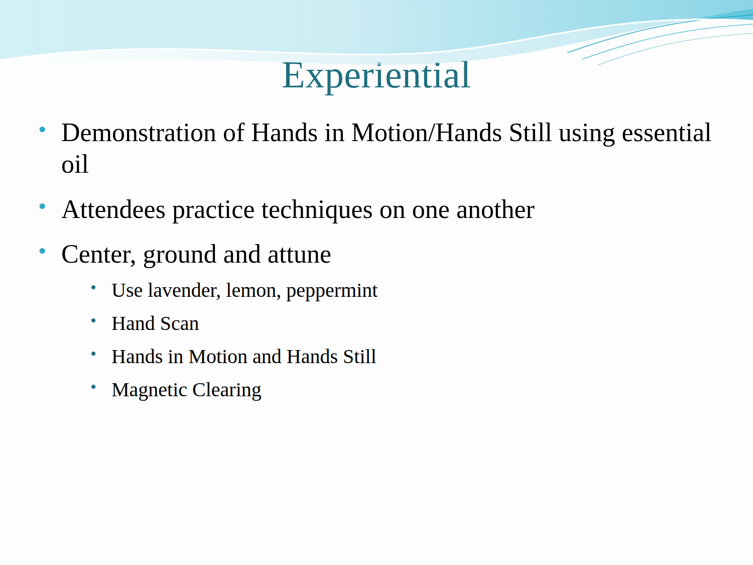Experiential
Demonstration of Hands in Motion/Hands Still using essential oil
Attendees practice techniques on one another
Center, ground and attune
Use lavender, lemon, peppermint
Hand Scan
Hands in Motion and Hands Still
Magnetic Clearing